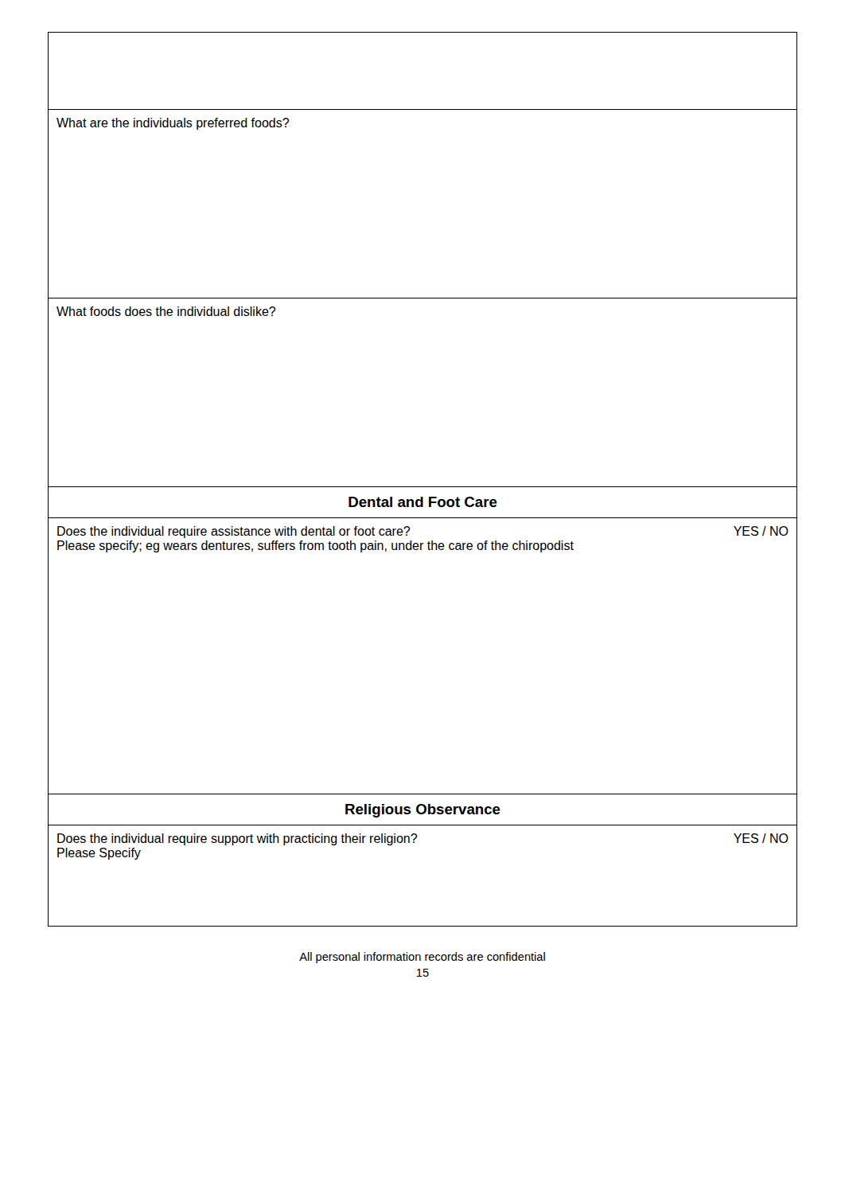| What are the individuals preferred foods? |
| What foods does the individual dislike? |
| Dental and Foot Care |
| YES / NO Does the individual require assistance with dental or foot care? Please specify; eg wears dentures, suffers from tooth pain, under the care of the chiropodist |
| Religious Observance |
| YES / NO Does the individual require support with practicing their religion? Please Specify |
All personal information records are confidential
15